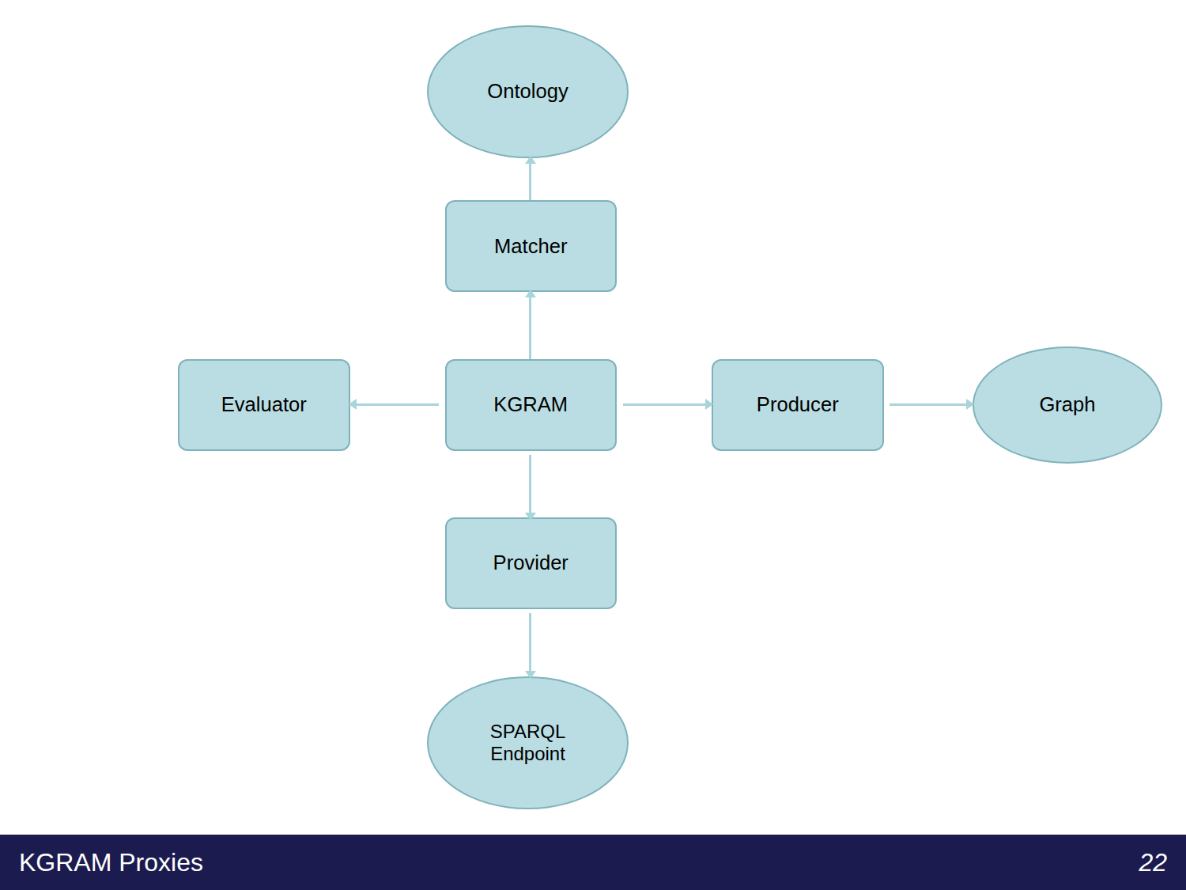Ontology
Matcher
Evaluator
KGRAM
Producer
Graph
Provider
SPARQL
Endpoint
KGRAM Proxies
22